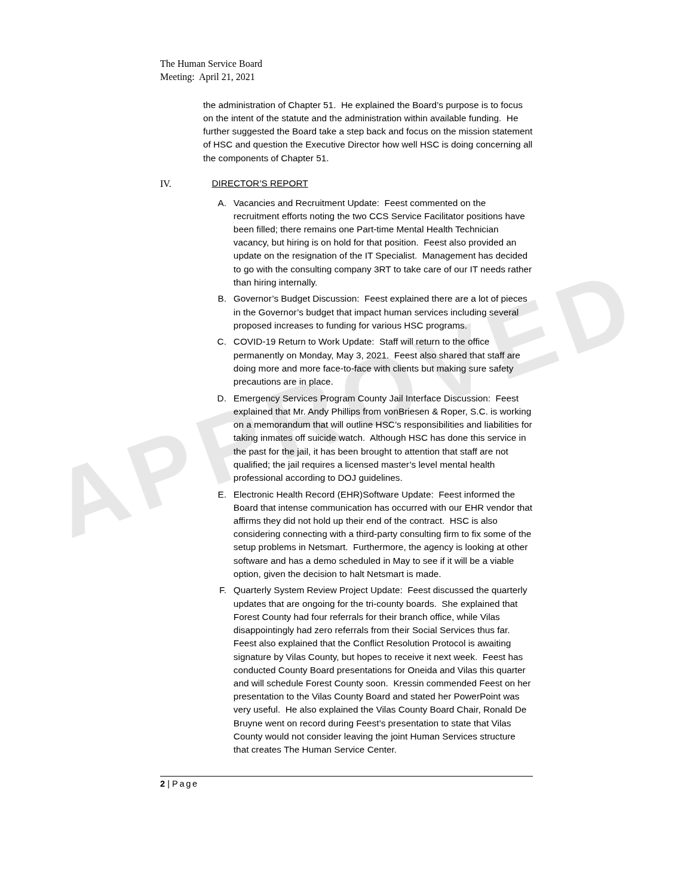APPROVED
The Human Service Board
Meeting: April 21, 2021
the administration of Chapter 51. He explained the Board’s purpose is to focus on the intent of the statute and the administration within available funding. He further suggested the Board take a step back and focus on the mission statement of HSC and question the Executive Director how well HSC is doing concerning all the components of Chapter 51.
IV.
DIRECTOR’S REPORT
Vacancies and Recruitment Update: Feest commented on the recruitment efforts noting the two CCS Service Facilitator positions have been filled; there remains one Part-time Mental Health Technician vacancy, but hiring is on hold for that position. Feest also provided an update on the resignation of the IT Specialist. Management has decided to go with the consulting company 3RT to take care of our IT needs rather than hiring internally.
Governor’s Budget Discussion: Feest explained there are a lot of pieces in the Governor’s budget that impact human services including several proposed increases to funding for various HSC programs.
COVID-19 Return to Work Update: Staff will return to the office permanently on Monday, May 3, 2021. Feest also shared that staff are doing more and more face-to-face with clients but making sure safety precautions are in place.
Emergency Services Program County Jail Interface Discussion: Feest explained that Mr. Andy Phillips from vonBriesen & Roper, S.C. is working on a memorandum that will outline HSC’s responsibilities and liabilities for taking inmates off suicide watch. Although HSC has done this service in the past for the jail, it has been brought to attention that staff are not qualified; the jail requires a licensed master’s level mental health professional according to DOJ guidelines.
Electronic Health Record (EHR)Software Update: Feest informed the Board that intense communication has occurred with our EHR vendor that affirms they did not hold up their end of the contract. HSC is also considering connecting with a third-party consulting firm to fix some of the setup problems in Netsmart. Furthermore, the agency is looking at other software and has a demo scheduled in May to see if it will be a viable option, given the decision to halt Netsmart is made.
Quarterly System Review Project Update: Feest discussed the quarterly updates that are ongoing for the tri-county boards. She explained that Forest County had four referrals for their branch office, while Vilas disappointingly had zero referrals from their Social Services thus far. Feest also explained that the Conflict Resolution Protocol is awaiting signature by Vilas County, but hopes to receive it next week. Feest has conducted County Board presentations for Oneida and Vilas this quarter and will schedule Forest County soon. Kressin commended Feest on her presentation to the Vilas County Board and stated her PowerPoint was very useful. He also explained the Vilas County Board Chair, Ronald De Bruyne went on record during Feest’s presentation to state that Vilas County would not consider leaving the joint Human Services structure that creates The Human Service Center.
2 | Page